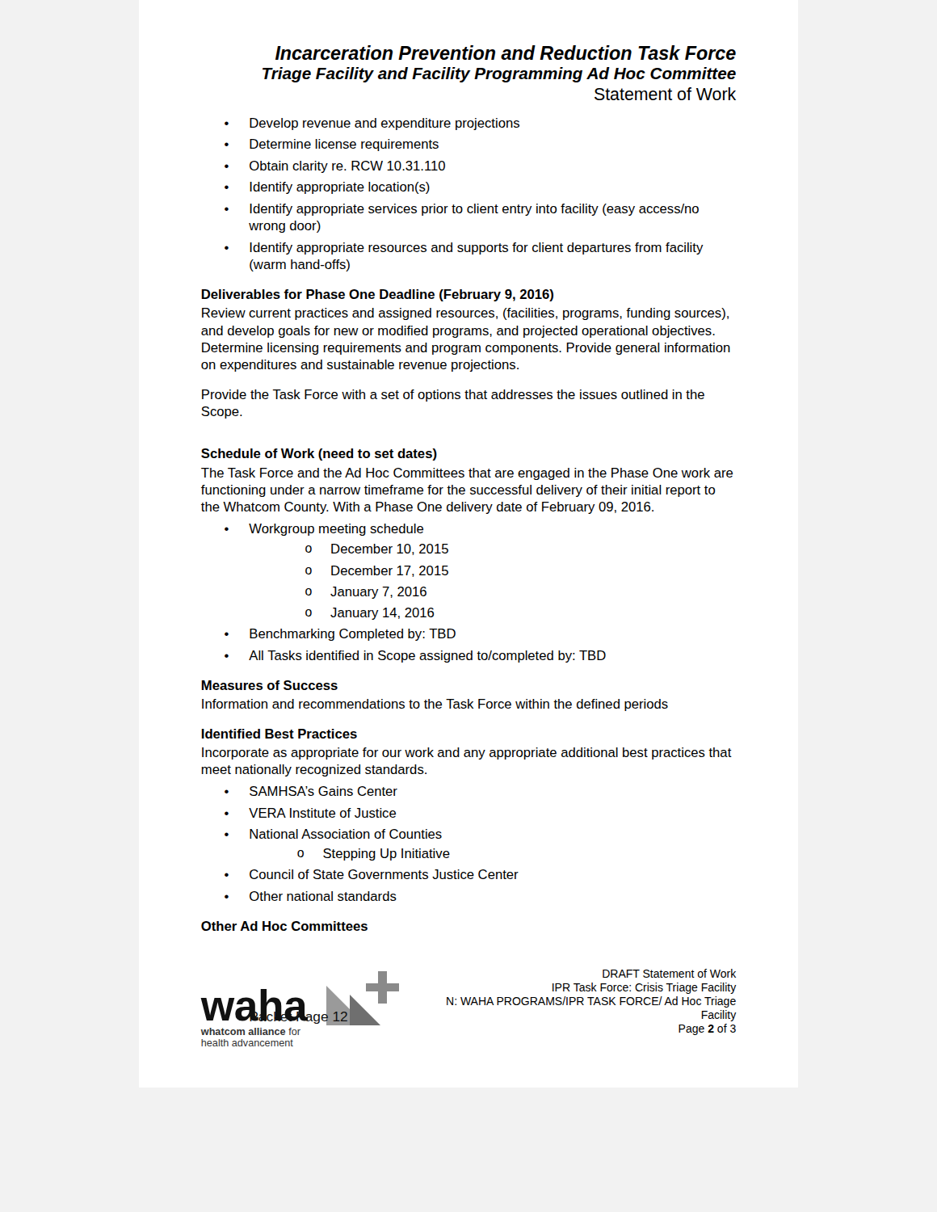Incarceration Prevention and Reduction Task Force
Triage Facility and Facility Programming Ad Hoc Committee
Statement of Work
Develop revenue and expenditure projections
Determine license requirements
Obtain clarity re. RCW 10.31.110
Identify appropriate location(s)
Identify appropriate services prior to client entry into facility (easy access/no wrong door)
Identify appropriate resources and supports for client departures from facility (warm hand-offs)
Deliverables for Phase One Deadline (February 9, 2016)
Review current practices and assigned resources, (facilities, programs, funding sources), and develop goals for new or modified programs, and projected operational objectives. Determine licensing requirements and program components. Provide general information on expenditures and sustainable revenue projections.
Provide the Task Force with a set of options that addresses the issues outlined in the Scope.
Schedule of Work (need to set dates)
The Task Force and the Ad Hoc Committees that are engaged in the Phase One work are functioning under a narrow timeframe for the successful delivery of their initial report to the Whatcom County. With a Phase One delivery date of February 09, 2016.
Workgroup meeting schedule
December 10, 2015
December 17, 2015
January 7, 2016
January 14, 2016
Benchmarking Completed by: TBD
All Tasks identified in Scope assigned to/completed by: TBD
Measures of Success
Information and recommendations to the Task Force within the defined periods
Identified Best Practices
Incorporate as appropriate for our work and any appropriate additional best practices that meet nationally recognized standards.
SAMHSA’s Gains Center
VERA Institute of Justice
National Association of Counties
Stepping Up Initiative
Council of State Governments Justice Center
Other national standards
Other Ad Hoc Committees
waha
whatcom alliance for
health advancement
DRAFT Statement of Work
IPR Task Force: Crisis Triage Facility
N: WAHA PROGRAMS/IPR TASK FORCE/ Ad Hoc Triage Facility
Page 2 of 3
Packet Page 12